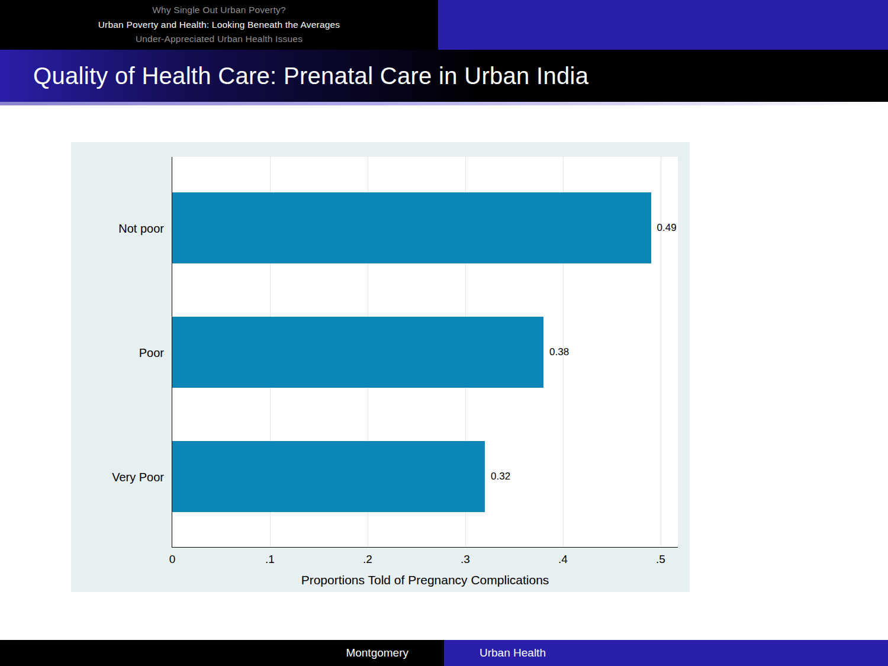Why Single Out Urban Poverty? Urban Poverty and Health: Looking Beneath the Averages Under-Appreciated Urban Health Issues
Quality of Health Care: Prenatal Care in Urban India
Not poor 0.49
Poor 0.38
Very Poor 0.32
0 .1 .2 .3 .4 .5 Proportions Told of Pregnancy Complications
Montgomery
Urban Health